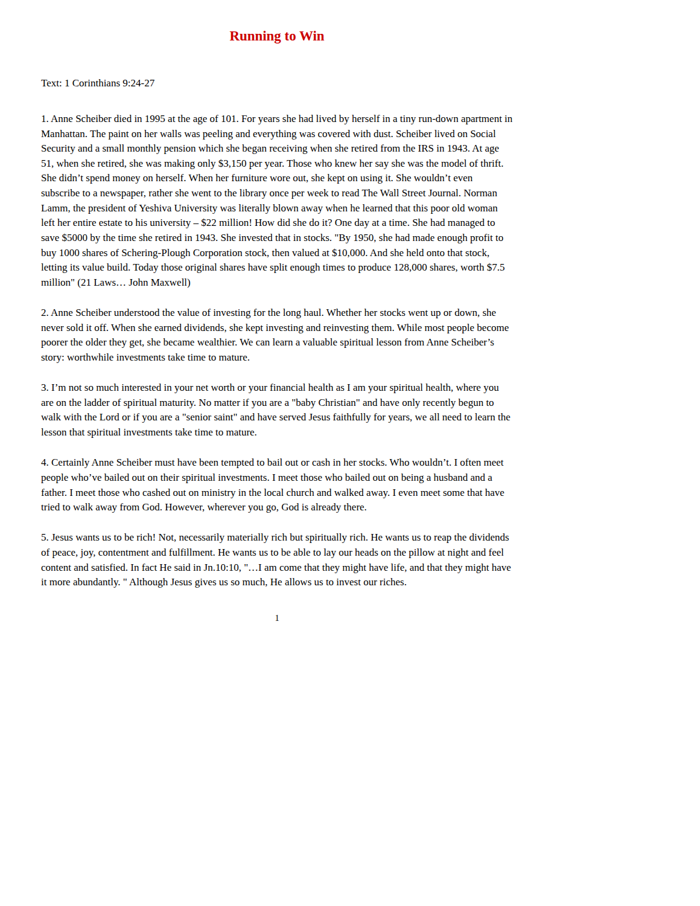Running to Win
Text: 1 Corinthians 9:24-27
1. Anne Scheiber died in 1995 at the age of 101. For years she had lived by herself in a tiny run-down apartment in Manhattan. The paint on her walls was peeling and everything was covered with dust. Scheiber lived on Social Security and a small monthly pension which she began receiving when she retired from the IRS in 1943. At age 51, when she retired, she was making only $3,150 per year. Those who knew her say she was the model of thrift. She didn’t spend money on herself. When her furniture wore out, she kept on using it. She wouldn’t even subscribe to a newspaper, rather she went to the library once per week to read The Wall Street Journal. Norman Lamm, the president of Yeshiva University was literally blown away when he learned that this poor old woman left her entire estate to his university – $22 million! How did she do it? One day at a time. She had managed to save $5000 by the time she retired in 1943. She invested that in stocks. "By 1950, she had made enough profit to buy 1000 shares of Schering-Plough Corporation stock, then valued at $10,000. And she held onto that stock, letting its value build. Today those original shares have split enough times to produce 128,000 shares, worth $7.5 million" (21 Laws… John Maxwell)
2. Anne Scheiber understood the value of investing for the long haul. Whether her stocks went up or down, she never sold it off. When she earned dividends, she kept investing and reinvesting them. While most people become poorer the older they get, she became wealthier. We can learn a valuable spiritual lesson from Anne Scheiber’s story: worthwhile investments take time to mature.
3. I’m not so much interested in your net worth or your financial health as I am your spiritual health, where you are on the ladder of spiritual maturity. No matter if you are a "baby Christian" and have only recently begun to walk with the Lord or if you are a "senior saint" and have served Jesus faithfully for years, we all need to learn the lesson that spiritual investments take time to mature.
4. Certainly Anne Scheiber must have been tempted to bail out or cash in her stocks. Who wouldn’t. I often meet people who’ve bailed out on their spiritual investments. I meet those who bailed out on being a husband and a father. I meet those who cashed out on ministry in the local church and walked away. I even meet some that have tried to walk away from God. However, wherever you go, God is already there.
5. Jesus wants us to be rich! Not, necessarily materially rich but spiritually rich. He wants us to reap the dividends of peace, joy, contentment and fulfillment. He wants us to be able to lay our heads on the pillow at night and feel content and satisfied. In fact He said in Jn.10:10, "…I am come that they might have life, and that they might have it more abundantly. " Although Jesus gives us so much, He allows us to invest our riches.
1